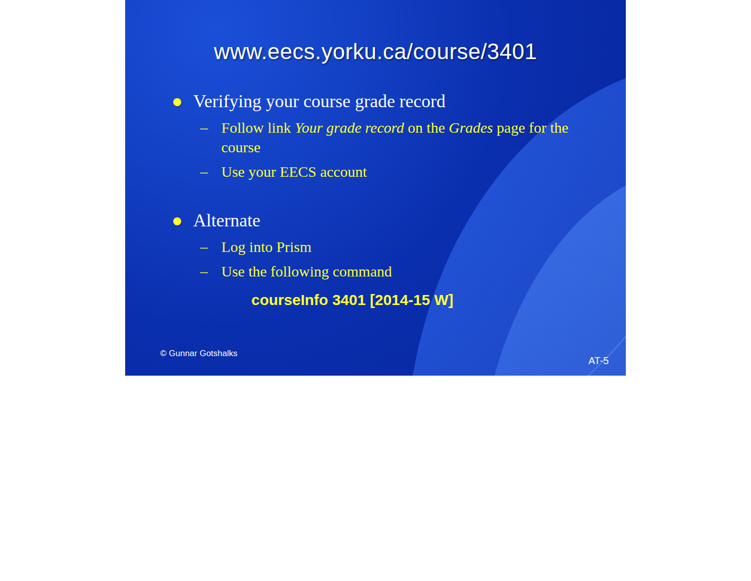www.eecs.yorku.ca/course/3401
Verifying your course grade record
Follow link Your grade record on the Grades page for the course
Use your EECS account
Alternate
Log into Prism
Use the following command courseInfo 3401 [2014-15 W]
© Gunnar Gotshalks
AT-5